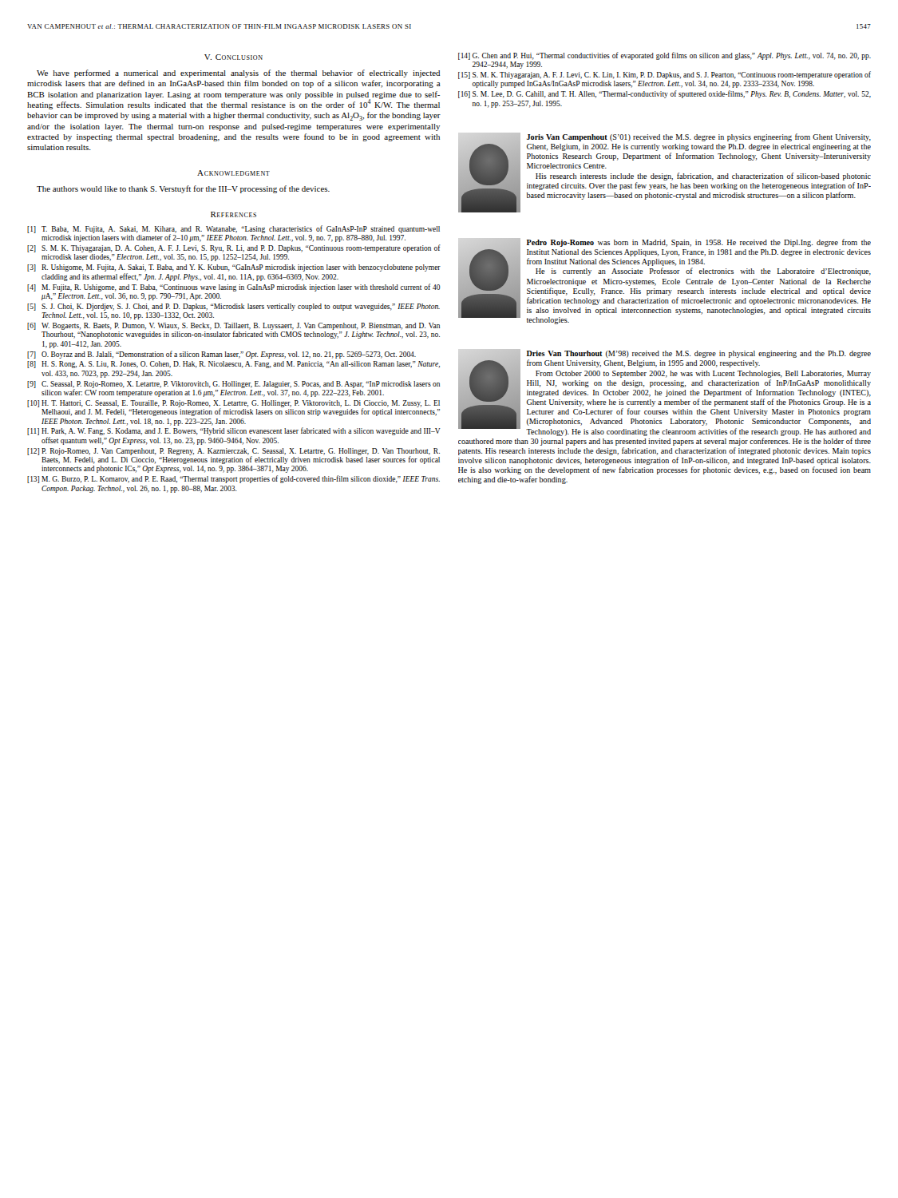VAN CAMPENHOUT et al.: THERMAL CHARACTERIZATION OF THIN-FILM InGaAsP MICRODISK LASERS ON Si
1547
V. Conclusion
We have performed a numerical and experimental analysis of the thermal behavior of electrically injected microdisk lasers that are defined in an InGaAsP-based thin film bonded on top of a silicon wafer, incorporating a BCB isolation and planarization layer. Lasing at room temperature was only possible in pulsed regime due to self-heating effects. Simulation results indicated that the thermal resistance is on the order of 104 K/W. The thermal behavior can be improved by using a material with a higher thermal conductivity, such as Al2O3, for the bonding layer and/or the isolation layer. The thermal turn-on response and pulsed-regime temperatures were experimentally extracted by inspecting thermal spectral broadening, and the results were found to be in good agreement with simulation results.
Acknowledgment
The authors would like to thank S. Verstuyft for the III–V processing of the devices.
References
[1] T. Baba, M. Fujita, A. Sakai, M. Kihara, and R. Watanabe, “Lasing characteristics of GaInAsP-InP strained quantum-well microdisk injection lasers with diameter of 2–10 μm,” IEEE Photon. Technol. Lett., vol. 9, no. 7, pp. 878–880, Jul. 1997.
[2] S. M. K. Thiyagarajan, D. A. Cohen, A. F. J. Levi, S. Ryu, R. Li, and P. D. Dapkus, “Continuous room-temperature operation of microdisk laser diodes,” Electron. Lett., vol. 35, no. 15, pp. 1252–1254, Jul. 1999.
[3] R. Ushigome, M. Fujita, A. Sakai, T. Baba, and Y. K. Kubun, “GaInAsP microdisk injection laser with benzocyclobutene polymer cladding and its athermal effect,” Jpn. J. Appl. Phys., vol. 41, no. 11A, pp. 6364–6369, Nov. 2002.
[4] M. Fujita, R. Ushigome, and T. Baba, “Continuous wave lasing in GaInAsP microdisk injection laser with threshold current of 40 μ A,” Electron. Lett., vol. 36, no. 9, pp. 790–791, Apr. 2000.
[5] S. J. Choi, K. Djordjev, S. J. Choi, and P. D. Dapkus, “Microdisk lasers vertically coupled to output waveguides,” IEEE Photon. Technol. Lett., vol. 15, no. 10, pp. 1330–1332, Oct. 2003.
[6] W. Bogaerts, R. Baets, P. Dumon, V. Wiaux, S. Beckx, D. Taillaert, B. Luyssaert, J. Van Campenhout, P. Bienstman, and D. Van Thourhout, “Nanophotonic waveguides in silicon-on-insulator fabricated with CMOS technology,” J. Lightw. Technol., vol. 23, no. 1, pp. 401–412, Jan. 2005.
[7] O. Boyraz and B. Jalali, “Demonstration of a silicon Raman laser,” Opt. Express, vol. 12, no. 21, pp. 5269–5273, Oct. 2004.
[8] H. S. Rong, A. S. Liu, R. Jones, O. Cohen, D. Hak, R. Nicolaescu, A. Fang, and M. Paniccia, “An all-silicon Raman laser,” Nature, vol. 433, no. 7023, pp. 292–294, Jan. 2005.
[9] C. Seassal, P. Rojo-Romeo, X. Letartre, P. Viktorovitch, G. Hollinger, E. Jalaguier, S. Pocas, and B. Aspar, “InP microdisk lasers on silicon wafer: CW room temperature operation at 1.6 μm,” Electron. Lett., vol. 37, no. 4, pp. 222–223, Feb. 2001.
[10] H. T. Hattori, C. Seassal, E. Touraille, P. Rojo-Romeo, X. Letartre, G. Hollinger, P. Viktorovitch, L. Di Cioccio, M. Zussy, L. El Melhaoui, and J. M. Fedeli, “Heterogeneous integration of microdisk lasers on silicon strip waveguides for optical interconnects,” IEEE Photon. Technol. Lett., vol. 18, no. 1, pp. 223–225, Jan. 2006.
[11] H. Park, A. W. Fang, S. Kodama, and J. E. Bowers, “Hybrid silicon evanescent laser fabricated with a silicon waveguide and III–V offset quantum well,” Opt Express, vol. 13, no. 23, pp. 9460–9464, Nov. 2005.
[12] P. Rojo-Romeo, J. Van Campenhout, P. Regreny, A. Kazmierczak, C. Seassal, X. Letartre, G. Hollinger, D. Van Thourhout, R. Baets, M. Fedeli, and L. Di Cioccio, “Heterogeneous integration of electrically driven microdisk based laser sources for optical interconnects and photonic ICs,” Opt Express, vol. 14, no. 9, pp. 3864–3871, May 2006.
[13] M. G. Burzo, P. L. Komarov, and P. E. Raad, “Thermal transport properties of gold-covered thin-film silicon dioxide,” IEEE Trans. Compon. Packag. Technol., vol. 26, no. 1, pp. 80–88, Mar. 2003.
[14] G. Chen and P. Hui, “Thermal conductivities of evaporated gold films on silicon and glass,” Appl. Phys. Lett., vol. 74, no. 20, pp. 2942–2944, May 1999.
[15] S. M. K. Thiyagarajan, A. F. J. Levi, C. K. Lin, I. Kim, P. D. Dapkus, and S. J. Pearton, “Continuous room-temperature operation of optically pumped InGaAs/InGaAsP microdisk lasers,” Electron. Lett., vol. 34, no. 24, pp. 2333–2334, Nov. 1998.
[16] S. M. Lee, D. G. Cahill, and T. H. Allen, “Thermal-conductivity of sputtered oxide-films,” Phys. Rev. B, Condens. Matter, vol. 52, no. 1, pp. 253–257, Jul. 1995.
Joris Van Campenhout (S’01) received the M.S. degree in physics engineering from Ghent University, Ghent, Belgium, in 2002. He is currently working toward the Ph.D. degree in electrical engineering at the Photonics Research Group, Department of Information Technology, Ghent University–Interuniversity Microelectronics Centre.
His research interests include the design, fabrication, and characterization of silicon-based photonic integrated circuits. Over the past few years, he has been working on the heterogeneous integration of InP-based microcavity lasers—based on photonic-crystal and microdisk structures—on a silicon platform.
Pedro Rojo-Romeo was born in Madrid, Spain, in 1958. He received the Dipl.Ing. degree from the Institut National des Sciences Appliques, Lyon, France, in 1981 and the Ph.D. degree in electronic devices from Institut National des Sciences Appliques, in 1984.
He is currently an Associate Professor of electronics with the Laboratoire d’Electronique, Microelectronique et Micro-systemes, Ecole Centrale de Lyon–Center National de la Recherche Scientifique, Ecully, France. His primary research interests include electrical and optical device fabrication technology and characterization of microelectronic and optoelectronic micronanodevices. He is also involved in optical interconnection systems, nanotechnologies, and optical integrated circuits technologies.
Dries Van Thourhout (M’98) received the M.S. degree in physical engineering and the Ph.D. degree from Ghent University, Ghent, Belgium, in 1995 and 2000, respectively.
From October 2000 to September 2002, he was with Lucent Technologies, Bell Laboratories, Murray Hill, NJ, working on the design, processing, and characterization of InP/InGaAsP monolithically integrated devices. In October 2002, he joined the Department of Information Technology (INTEC), Ghent University, where he is currently a member of the permanent staff of the Photonics Group. He is a Lecturer and Co-Lecturer of four courses within the Ghent University Master in Photonics program (Microphotonics, Advanced Photonics Laboratory, Photonic Semiconductor Components, and Technology). He is also coordinating the cleanroom activities of the research group. He has authored and coauthored more than 30 journal papers and has presented invited papers at several major conferences. He is the holder of three patents. His research interests include the design, fabrication, and characterization of integrated photonic devices. Main topics involve silicon nanophotonic devices, heterogeneous integration of InP-on-silicon, and integrated InP-based optical isolators. He is also working on the development of new fabrication processes for photonic devices, e.g., based on focused ion beam etching and die-to-wafer bonding.